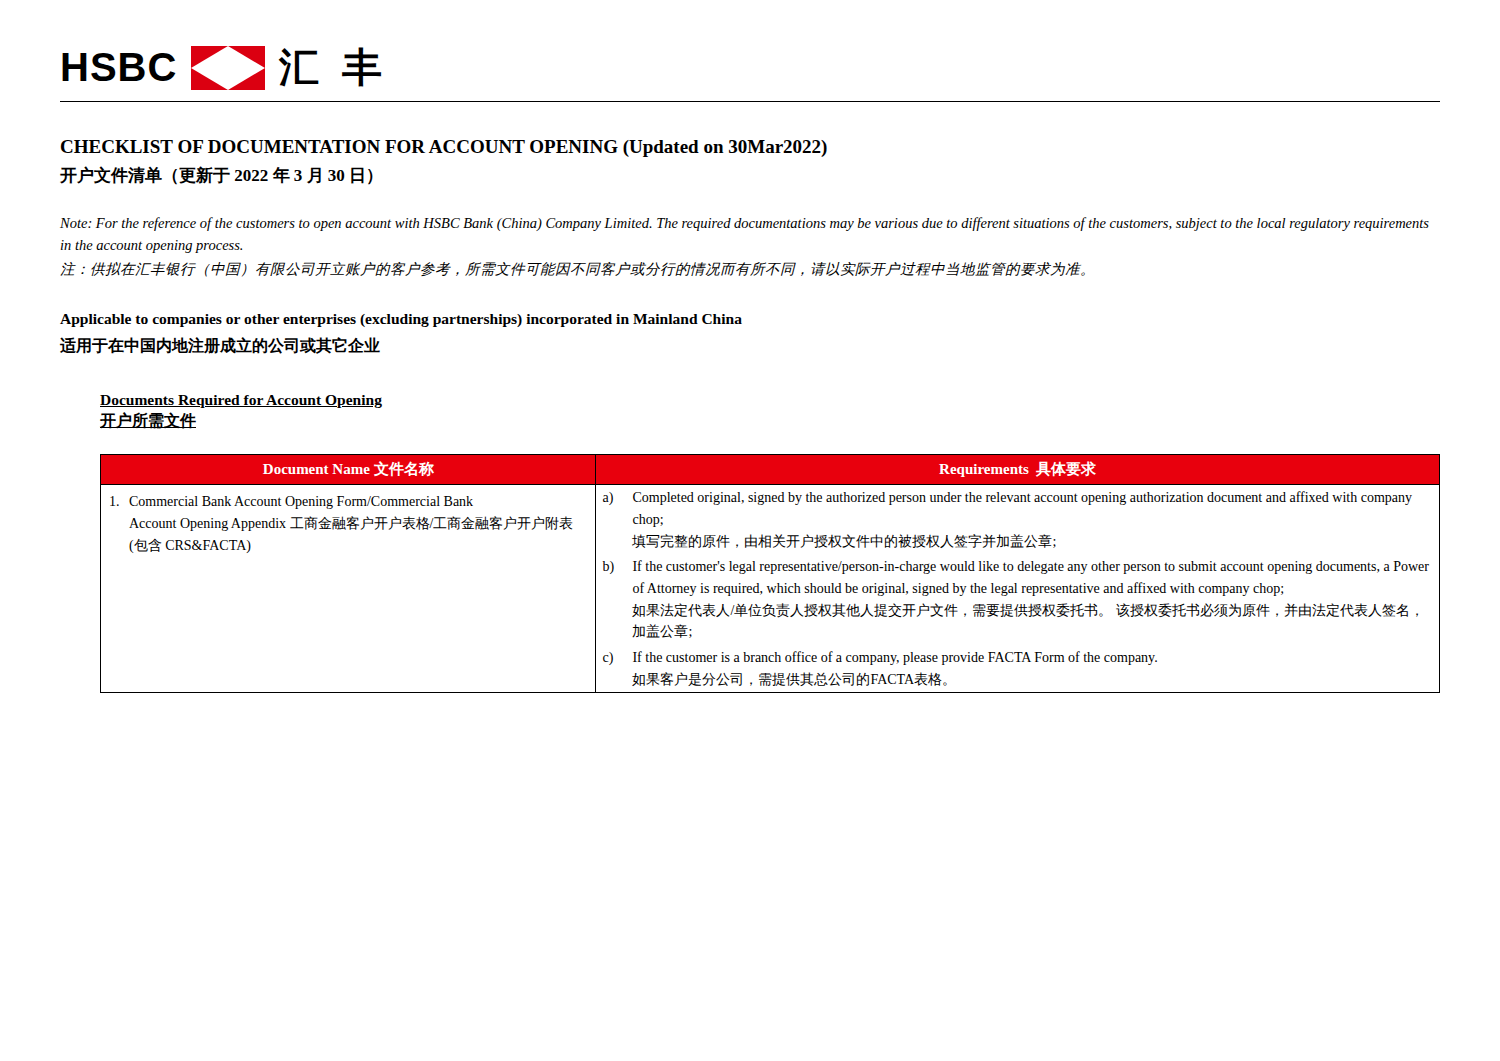HSBC 汇 丰
CHECKLIST OF DOCUMENTATION FOR ACCOUNT OPENING (Updated on 30Mar2022)
开户文件清单（更新于 2022 年 3 月 30 日）
Note: For the reference of the customers to open account with HSBC Bank (China) Company Limited. The required documentations may be various due to different situations of the customers, subject to the local regulatory requirements in the account opening process.
注：供拟在汇丰银行（中国）有限公司开立账户的客户参考，所需文件可能因不同客户或分行的情况而有所不同，请以实际开户过程中当地监管的要求为准。
Applicable to companies or other enterprises (excluding partnerships) incorporated in Mainland China
适用于在中国内地注册成立的公司或其它企业
Documents Required for Account Opening
开户所需文件
| Document Name 文件名称 | Requirements 具体要求 |
| --- | --- |
| 1. Commercial Bank Account Opening Form/Commercial Bank Account Opening Appendix 工商金融客户开户表格/工商金融客户开户附表 (包含 CRS&FACTA) | / a) / Completed original, signed by the authorized person under the relevant account opening authorization document and affixed with company chop; 填写完整的原件，由相关开户授权文件中的被授权人签字并加盖公章; / / b) / If the customer's legal representative/person-in-charge would like to delegate any other person to submit account opening documents, a Power of Attorney is required, which should be original, signed by the legal representative and affixed with company chop; 如果法定代表人/单位负责人授权其他人提交开户文件，需要提供授权委托书。 该授权委托书必须为原件，并由法定代表人签名，加盖公章; / / c) / If the customer is a branch office of a company, please provide FACTA Form of the company. 如果客户是分公司，需提供其总公司的FACTA表格。 / |